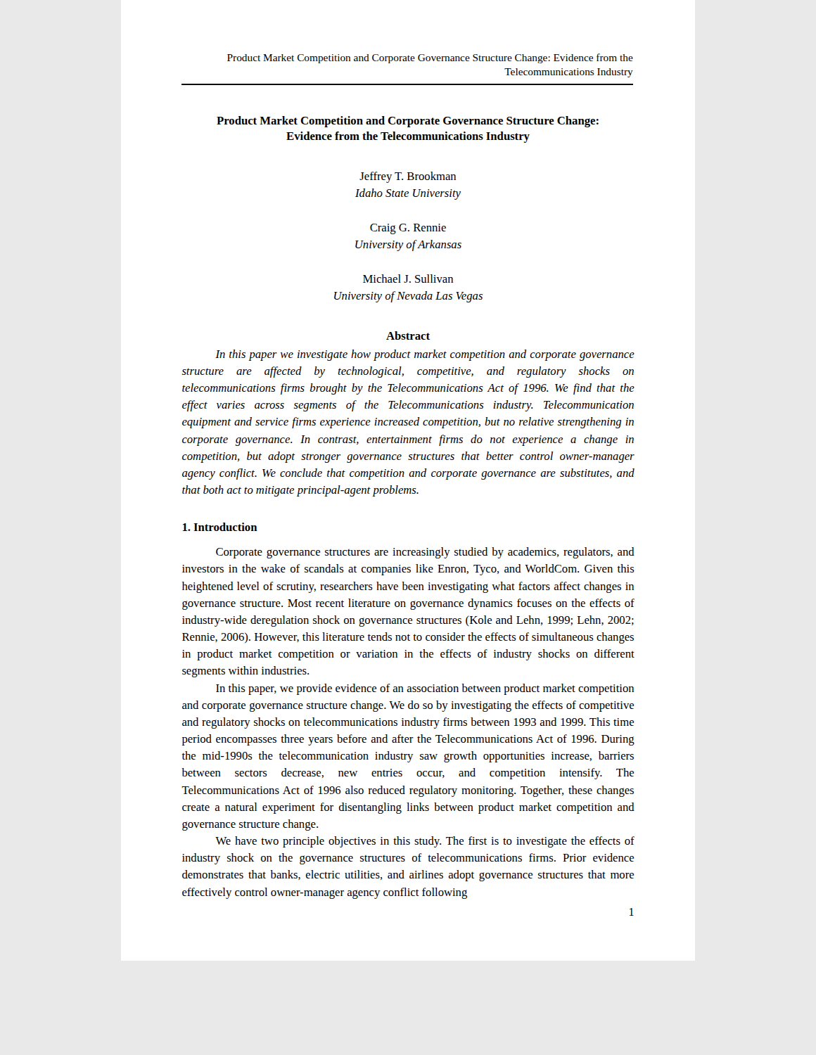Product Market Competition and Corporate Governance Structure Change: Evidence from the
Telecommunications Industry
Product Market Competition and Corporate Governance Structure Change:
Evidence from the Telecommunications Industry
Jeffrey T. Brookman
Idaho State University
Craig G. Rennie
University of Arkansas
Michael J. Sullivan
University of Nevada Las Vegas
Abstract
In this paper we investigate how product market competition and corporate governance structure are affected by technological, competitive, and regulatory shocks on telecommunications firms brought by the Telecommunications Act of 1996. We find that the effect varies across segments of the Telecommunications industry. Telecommunication equipment and service firms experience increased competition, but no relative strengthening in corporate governance. In contrast, entertainment firms do not experience a change in competition, but adopt stronger governance structures that better control owner-manager agency conflict. We conclude that competition and corporate governance are substitutes, and that both act to mitigate principal-agent problems.
1. Introduction
Corporate governance structures are increasingly studied by academics, regulators, and investors in the wake of scandals at companies like Enron, Tyco, and WorldCom. Given this heightened level of scrutiny, researchers have been investigating what factors affect changes in governance structure. Most recent literature on governance dynamics focuses on the effects of industry-wide deregulation shock on governance structures (Kole and Lehn, 1999; Lehn, 2002; Rennie, 2006). However, this literature tends not to consider the effects of simultaneous changes in product market competition or variation in the effects of industry shocks on different segments within industries.
In this paper, we provide evidence of an association between product market competition and corporate governance structure change. We do so by investigating the effects of competitive and regulatory shocks on telecommunications industry firms between 1993 and 1999. This time period encompasses three years before and after the Telecommunications Act of 1996. During the mid-1990s the telecommunication industry saw growth opportunities increase, barriers between sectors decrease, new entries occur, and competition intensify. The Telecommunications Act of 1996 also reduced regulatory monitoring. Together, these changes create a natural experiment for disentangling links between product market competition and governance structure change.
We have two principle objectives in this study. The first is to investigate the effects of industry shock on the governance structures of telecommunications firms. Prior evidence demonstrates that banks, electric utilities, and airlines adopt governance structures that more effectively control owner-manager agency conflict following
1